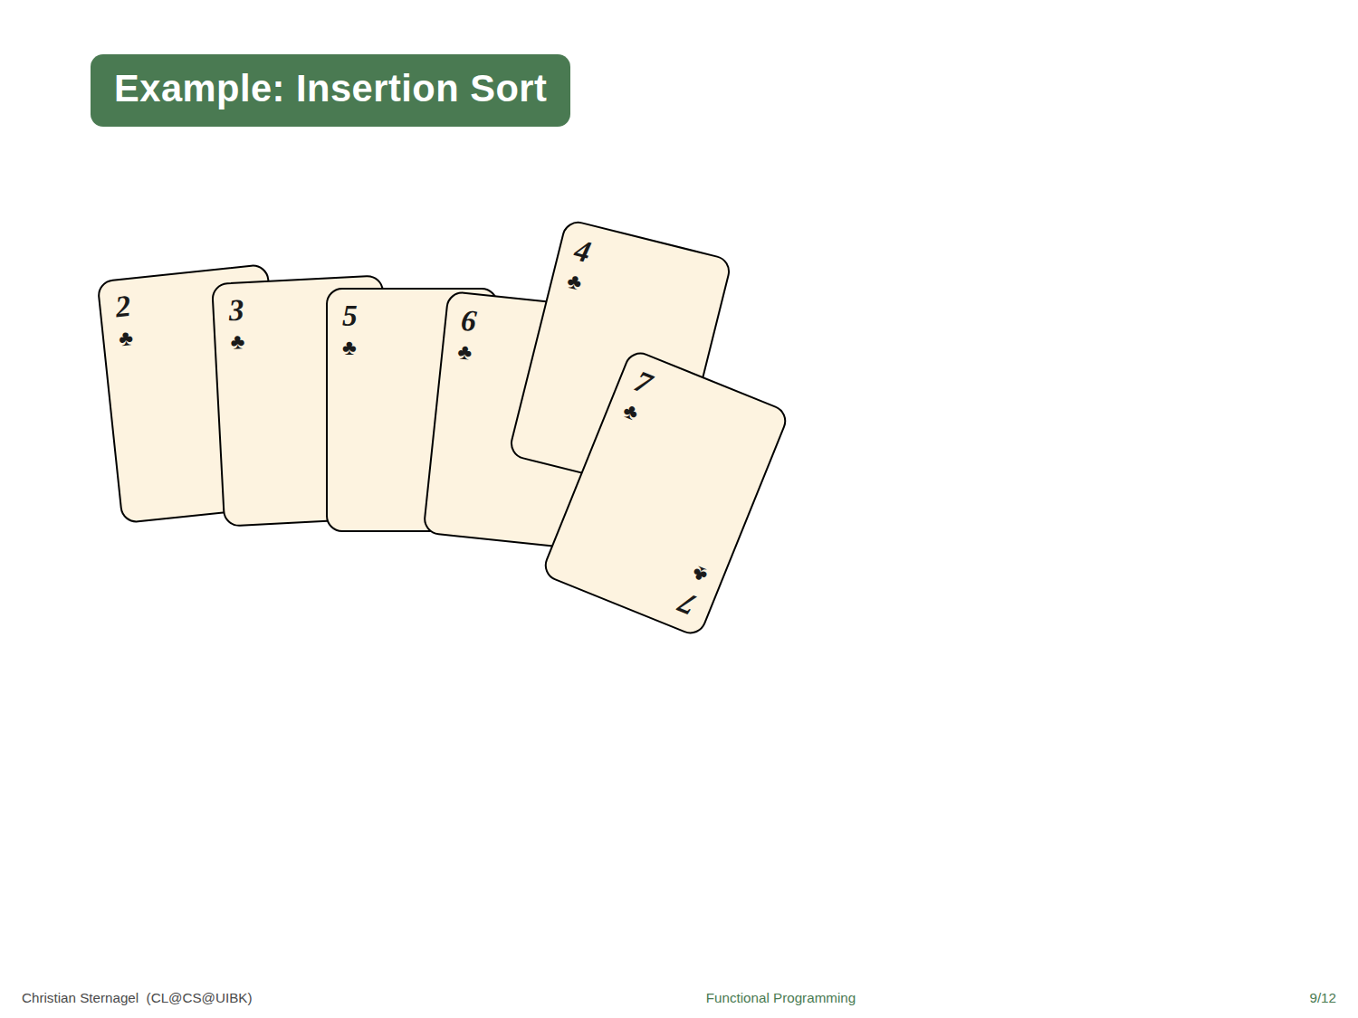Example: Insertion Sort
2♣
3♣
5♣
6♣
4♣
7♣ 7♣
Christian Sternagel (CL@CS@UIBK) Functional Programming 9/12